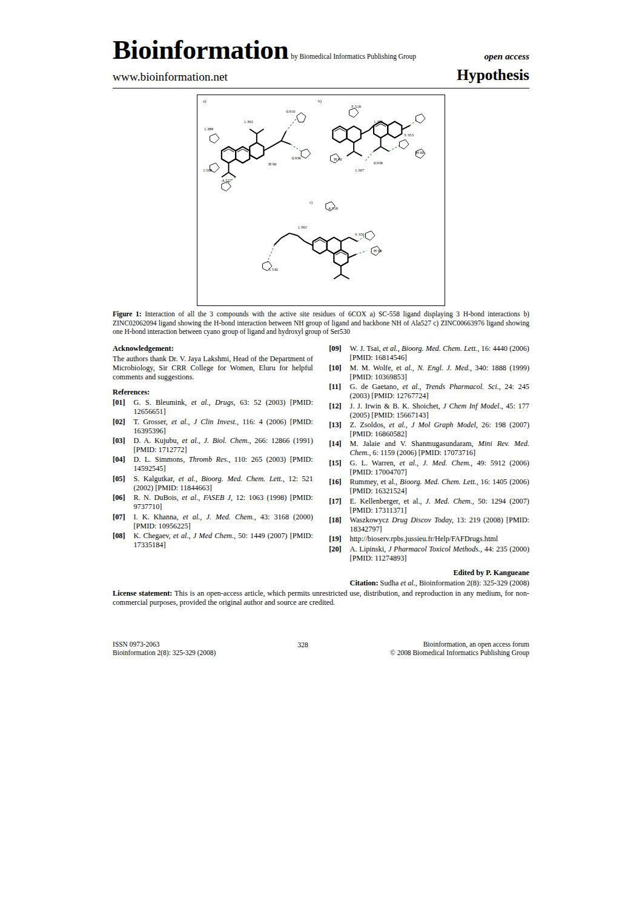Bioinformationby Biomedical Informatics Publishing Group
open access
www.bioinformation.net
Hypothesis
a) b) c) 1.388 1.392 0.910 1.508 A 527 H 90 0.936 F 518 1.392 S 353 H 90 0.936 1.507 H 90 A 518 1.362 S 350 H 90 S 530
Figure 1: Interaction of all the 3 compounds with the active site residues of 6COX a) SC-558 ligand displaying 3 H-bond interactions b) ZINC02062094 ligand showing the H-bond interaction between NH group of ligand and backbone NH of Ala527 c) ZINC00663976 ligand showing one H-bond interaction between cyano group of ligand and hydroxyl group of Ser530
Acknowledgement:
The authors thank Dr. V. Jaya Lakshmi, Head of the Department of Microbiology, Sir CRR College for Women, Eluru for helpful comments and suggestions.
References:
[01] G. S. Bleumink, et al., Drugs, 63: 52 (2003) [PMID: 12656651]
[02] T. Grosser, et al., J Clin Invest., 116: 4 (2006) [PMID: 16395396]
[03] D. A. Kujubu, et al., J. Biol. Chem., 266: 12866 (1991) [PMID: 1712772]
[04] D. L. Simmons, Thromb Res., 110: 265 (2003) [PMID: 14592545]
[05] S. Kalgutkar, et al., Bioorg. Med. Chem. Lett., 12: 521 (2002) [PMID: 11844663]
[06] R. N. DuBois, et al., FASEB J, 12: 1063 (1998) [PMID: 9737710]
[07] I. K. Khanna, et al., J. Med. Chem., 43: 3168 (2000) [PMID: 10956225]
[08] K. Chegaev, et al., J Med Chem., 50: 1449 (2007) [PMID: 17335184]
[09] W. J. Tsai, et al., Bioorg. Med. Chem. Lett., 16: 4440 (2006) [PMID: 16814546]
[10] M. M. Wolfe, et al., N. Engl. J. Med., 340: 1888 (1999) [PMID: 10369853]
[11] G. de Gaetano, et al., Trends Pharmacol. Sci., 24: 245 (2003) [PMID: 12767724]
[12] J. J. Irwin & B. K. Shoichet, J Chem Inf Model., 45: 177 (2005) [PMID: 15667143]
[13] Z. Zsoldos, et al., J Mol Graph Model, 26: 198 (2007) [PMID: 16860582]
[14] M. Jalaie and V. Shanmugasundaram, Mini Rev. Med. Chem., 6: 1159 (2006) [PMID: 17073716]
[15] G. L. Warren, et al., J. Med. Chem., 49: 5912 (2006) [PMID: 17004707]
[16] Rummey, et al., Bioorg. Med. Chem. Lett., 16: 1405 (2006) [PMID: 16321524]
[17] E. Kellenberger, et al., J. Med. Chem., 50: 1294 (2007) [PMID: 17311371]
[18] Waszkowycz Drug Discov Today, 13: 219 (2008) [PMID: 18342797]
[19] http://bioserv.rpbs.jussieu.fr/Help/FAFDrugs.html
[20] A. Lipinski, J Pharmacol Toxicol Methods., 44: 235 (2000) [PMID: 11274893]
Edited by P. Kangueane
Citation: Sudha et al., Bioinformation 2(8): 325-329 (2008)
License statement: This is an open-access article, which permits unrestricted use, distribution, and reproduction in any medium, for non-commercial purposes, provided the original author and source are credited.
ISSN 0973-2063
Bioinformation 2(8): 325-329 (2008)
328
Bioinformation, an open access forum
© 2008 Biomedical Informatics Publishing Group